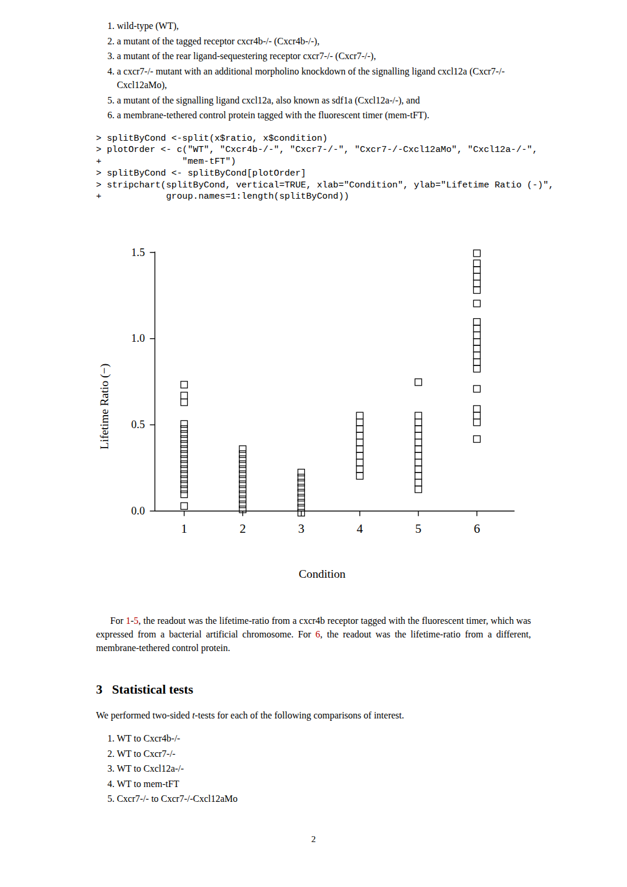wild-type (WT),
a mutant of the tagged receptor cxcr4b-/- (Cxcr4b-/-),
a mutant of the rear ligand-sequestering receptor cxcr7-/- (Cxcr7-/-),
a cxcr7-/- mutant with an additional morpholino knockdown of the signalling ligand cxcl12a (Cxcr7-/-Cxcl12aMo),
a mutant of the signalling ligand cxcl12a, also known as sdf1a (Cxcl12a-/-), and
a membrane-tethered control protein tagged with the fluorescent timer (mem-tFT).
> splitByCond <-split(x$ratio, x$condition)
> plotOrder <- c("WT", "Cxcr4b-/-", "Cxcr7-/-", "Cxcr7-/-Cxcl12aMo", "Cxcl12a-/-",
+               "mem-tFT")
> splitByCond <- splitByCond[plotOrder]
> stripchart(splitByCond, vertical=TRUE, xlab="Condition", ylab="Lifetime Ratio (-)",
+            group.names=1:length(splitByCond))
Lifetime Ratio (−) Condition 0.0 0.5 1.0 1.5 1 2 3 4 5 6
For 1-5, the readout was the lifetime-ratio from a cxcr4b receptor tagged with the fluorescent timer, which was expressed from a bacterial artificial chromosome. For 6, the readout was the lifetime-ratio from a different, membrane-tethered control protein.
3 Statistical tests
We performed two-sided t-tests for each of the following comparisons of interest.
WT to Cxcr4b-/-
WT to Cxcr7-/-
WT to Cxcl12a-/-
WT to mem-tFT
Cxcr7-/- to Cxcr7-/-Cxcl12aMo
2